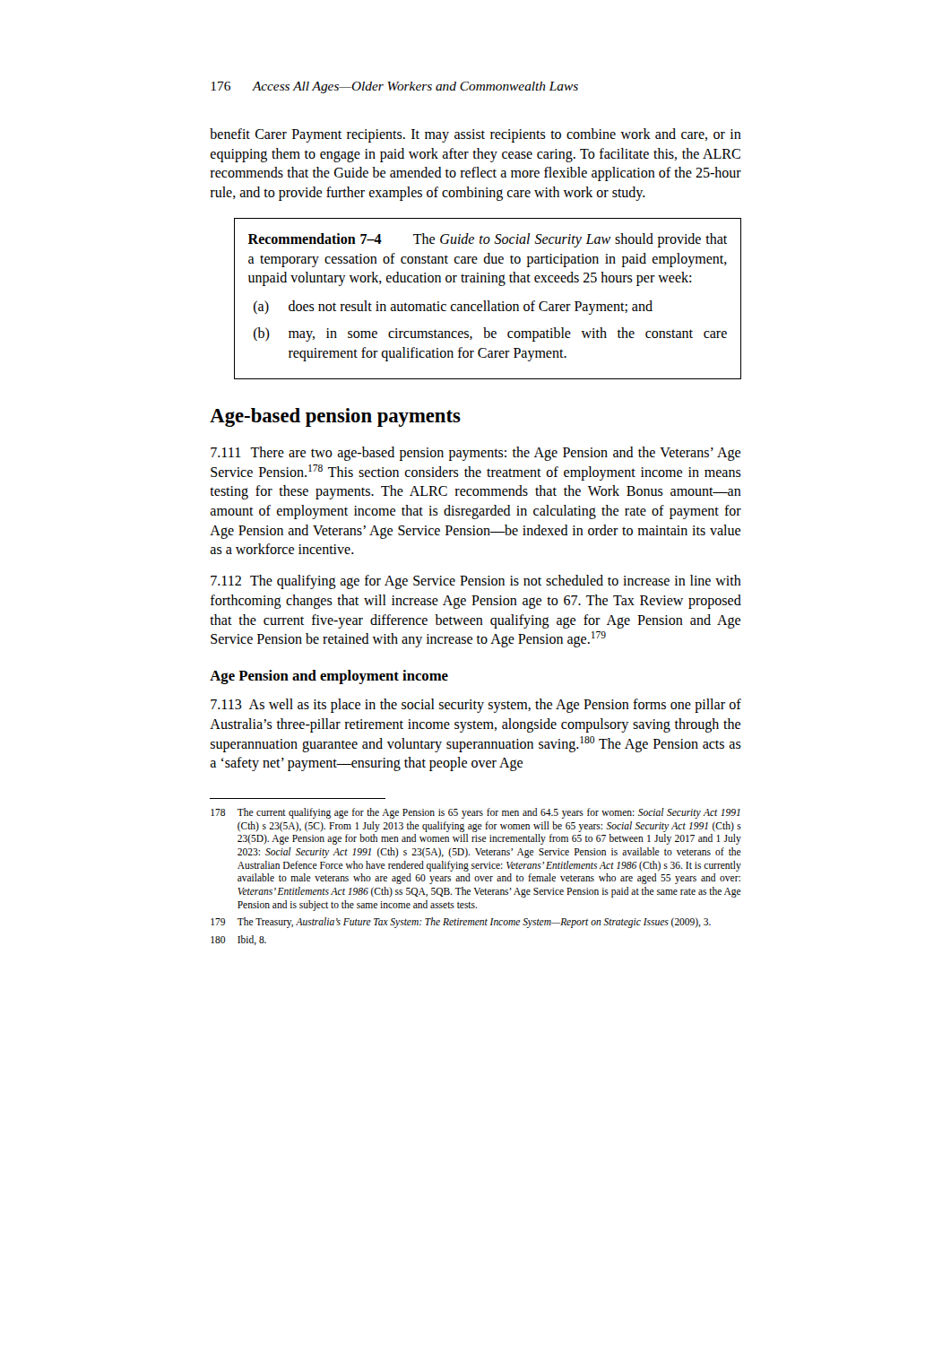176 Access All Ages—Older Workers and Commonwealth Laws
benefit Carer Payment recipients. It may assist recipients to combine work and care, or in equipping them to engage in paid work after they cease caring. To facilitate this, the ALRC recommends that the Guide be amended to reflect a more flexible application of the 25-hour rule, and to provide further examples of combining care with work or study.
Recommendation 7–4 The Guide to Social Security Law should provide that a temporary cessation of constant care due to participation in paid employment, unpaid voluntary work, education or training that exceeds 25 hours per week:
(a)
does not result in automatic cancellation of Carer Payment; and
(b)
may, in some circumstances, be compatible with the constant care requirement for qualification for Carer Payment.
Age-based pension payments
7.111 There are two age-based pension payments: the Age Pension and the Veterans’ Age Service Pension.178 This section considers the treatment of employment income in means testing for these payments. The ALRC recommends that the Work Bonus amount—an amount of employment income that is disregarded in calculating the rate of payment for Age Pension and Veterans’ Age Service Pension—be indexed in order to maintain its value as a workforce incentive.
7.112 The qualifying age for Age Service Pension is not scheduled to increase in line with forthcoming changes that will increase Age Pension age to 67. The Tax Review proposed that the current five-year difference between qualifying age for Age Pension and Age Service Pension be retained with any increase to Age Pension age.179
Age Pension and employment income
7.113 As well as its place in the social security system, the Age Pension forms one pillar of Australia’s three-pillar retirement income system, alongside compulsory saving through the superannuation guarantee and voluntary superannuation saving.180 The Age Pension acts as a ‘safety net’ payment—ensuring that people over Age
178
The current qualifying age for the Age Pension is 65 years for men and 64.5 years for women: Social Security Act 1991 (Cth) s 23(5A), (5C). From 1 July 2013 the qualifying age for women will be 65 years: Social Security Act 1991 (Cth) s 23(5D). Age Pension age for both men and women will rise incrementally from 65 to 67 between 1 July 2017 and 1 July 2023: Social Security Act 1991 (Cth) s 23(5A), (5D). Veterans’ Age Service Pension is available to veterans of the Australian Defence Force who have rendered qualifying service: Veterans’ Entitlements Act 1986 (Cth) s 36. It is currently available to male veterans who are aged 60 years and over and to female veterans who are aged 55 years and over: Veterans’ Entitlements Act 1986 (Cth) ss 5QA, 5QB. The Veterans’ Age Service Pension is paid at the same rate as the Age Pension and is subject to the same income and assets tests.
179
The Treasury, Australia’s Future Tax System: The Retirement Income System—Report on Strategic Issues (2009), 3.
180
Ibid, 8.